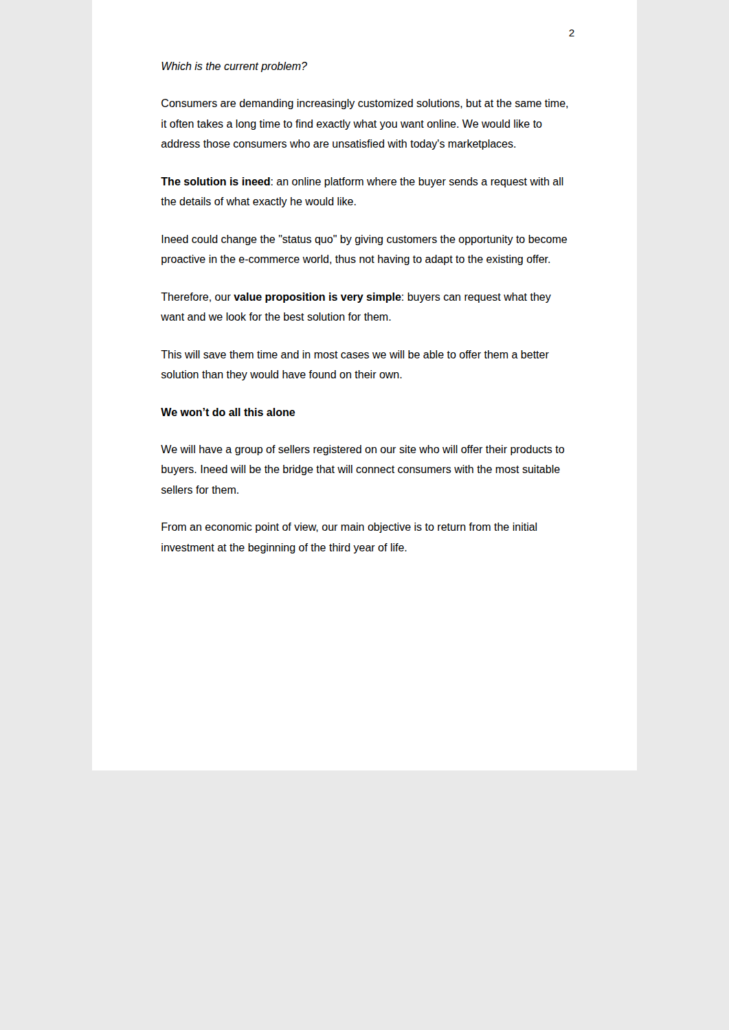2
Which is the current problem?
Consumers are demanding increasingly customized solutions, but at the same time, it often takes a long time to find exactly what you want online. We would like to address those consumers who are unsatisfied with today's marketplaces.
The solution is ineed: an online platform where the buyer sends a request with all the details of what exactly he would like.
Ineed could change the "status quo" by giving customers the opportunity to become proactive in the e-commerce world, thus not having to adapt to the existing offer.
Therefore, our value proposition is very simple: buyers can request what they want and we look for the best solution for them.
This will save them time and in most cases we will be able to offer them a better solution than they would have found on their own.
We won’t do all this alone
We will have a group of sellers registered on our site who will offer their products to buyers. Ineed will be the bridge that will connect consumers with the most suitable sellers for them.
From an economic point of view, our main objective is to return from the initial investment at the beginning of the third year of life.